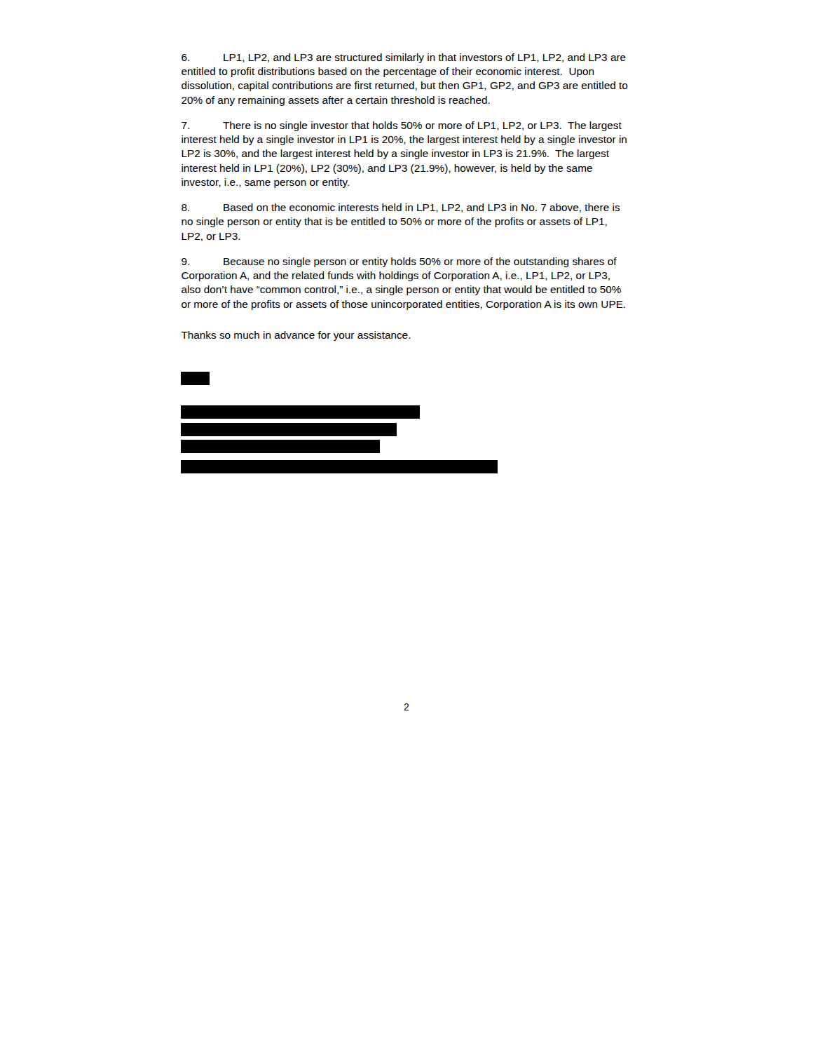6. LP1, LP2, and LP3 are structured similarly in that investors of LP1, LP2, and LP3 are entitled to profit distributions based on the percentage of their economic interest. Upon dissolution, capital contributions are first returned, but then GP1, GP2, and GP3 are entitled to 20% of any remaining assets after a certain threshold is reached.
7. There is no single investor that holds 50% or more of LP1, LP2, or LP3. The largest interest held by a single investor in LP1 is 20%, the largest interest held by a single investor in LP2 is 30%, and the largest interest held by a single investor in LP3 is 21.9%. The largest interest held in LP1 (20%), LP2 (30%), and LP3 (21.9%), however, is held by the same investor, i.e., same person or entity.
8. Based on the economic interests held in LP1, LP2, and LP3 in No. 7 above, there is no single person or entity that is be entitled to 50% or more of the profits or assets of LP1, LP2, or LP3.
9. Because no single person or entity holds 50% or more of the outstanding shares of Corporation A, and the related funds with holdings of Corporation A, i.e., LP1, LP2, or LP3, also don’t have “common control,” i.e., a single person or entity that would be entitled to 50% or more of the profits or assets of those unincorporated entities, Corporation A is its own UPE.
Thanks so much in advance for your assistance.
2